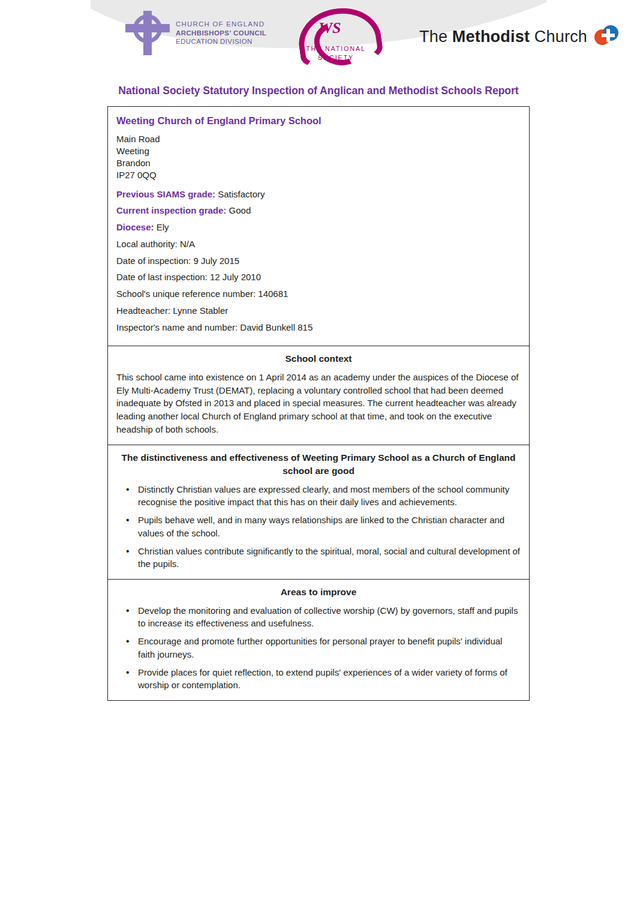Church of England
Archbishops' Council
Education Division
WS
The National Society
The Methodist Church
National Society Statutory Inspection of Anglican and Methodist Schools Report
| Weeting Church of England Primary School Main Road Weeting Brandon IP27 0QQ Previous SIAMS grade: Satisfactory Current inspection grade: Good Diocese: Ely Local authority: N/A Date of inspection: 9 July 2015 Date of last inspection: 12 July 2010 School's unique reference number: 140681 Headteacher: Lynne Stabler Inspector's name and number: David Bunkell 815 |
| School context This school came into existence on 1 April 2014 as an academy under the auspices of the Diocese of Ely Multi-Academy Trust (DEMAT), replacing a voluntary controlled school that had been deemed inadequate by Ofsted in 2013 and placed in special measures. The current headteacher was already leading another local Church of England primary school at that time, and took on the executive headship of both schools. |
| The distinctiveness and effectiveness of Weeting Primary School as a Church of England school are good Distinctly Christian values are expressed clearly, and most members of the school community recognise the positive impact that this has on their daily lives and achievements. Pupils behave well, and in many ways relationships are linked to the Christian character and values of the school. Christian values contribute significantly to the spiritual, moral, social and cultural development of the pupils. |
| Areas to improve Develop the monitoring and evaluation of collective worship (CW) by governors, staff and pupils to increase its effectiveness and usefulness. Encourage and promote further opportunities for personal prayer to benefit pupils' individual faith journeys. Provide places for quiet reflection, to extend pupils' experiences of a wider variety of forms of worship or contemplation. |